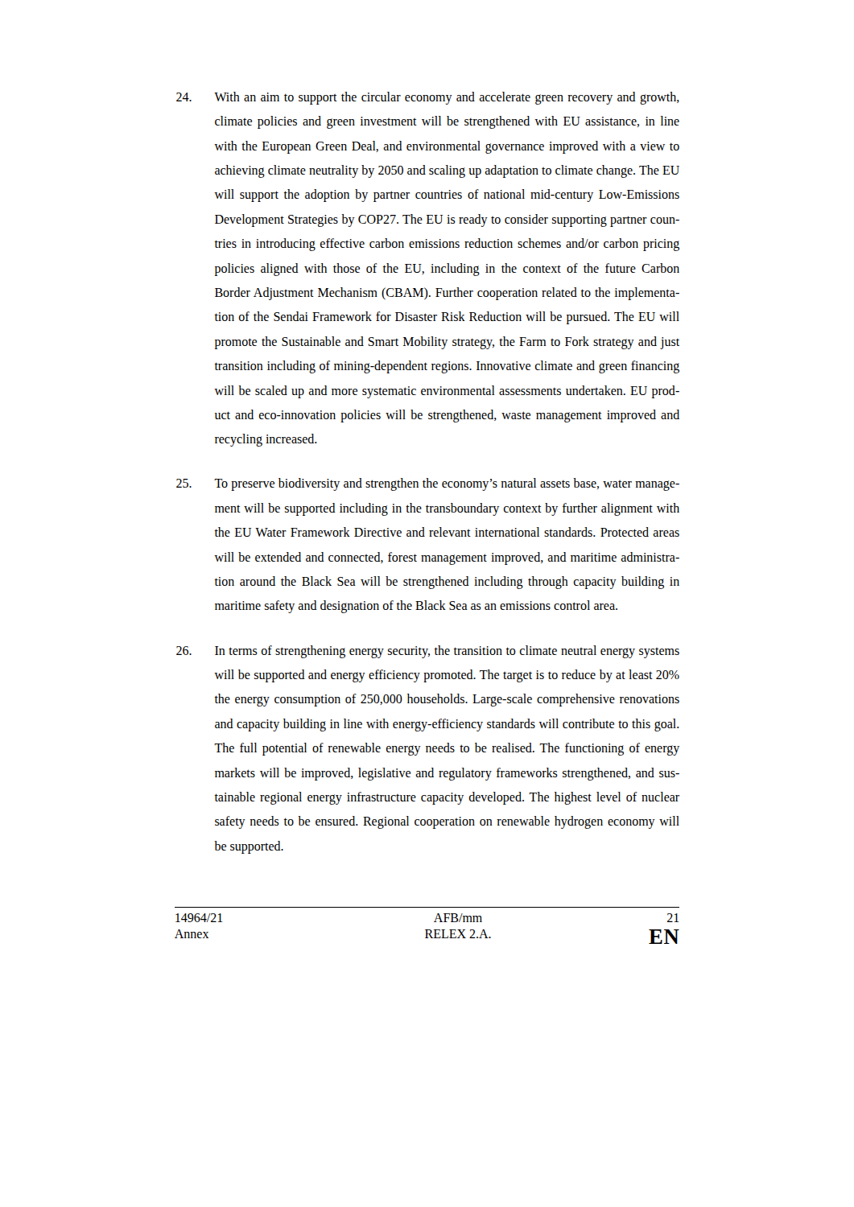24. With an aim to support the circular economy and accelerate green recovery and growth, climate policies and green investment will be strengthened with EU assistance, in line with the European Green Deal, and environmental governance improved with a view to achieving climate neutrality by 2050 and scaling up adaptation to climate change. The EU will support the adoption by partner countries of national mid-century Low-Emissions Development Strategies by COP27. The EU is ready to consider supporting partner countries in introducing effective carbon emissions reduction schemes and/or carbon pricing policies aligned with those of the EU, including in the context of the future Carbon Border Adjustment Mechanism (CBAM). Further cooperation related to the implementation of the Sendai Framework for Disaster Risk Reduction will be pursued. The EU will promote the Sustainable and Smart Mobility strategy, the Farm to Fork strategy and just transition including of mining-dependent regions. Innovative climate and green financing will be scaled up and more systematic environmental assessments undertaken. EU product and eco-innovation policies will be strengthened, waste management improved and recycling increased.
25. To preserve biodiversity and strengthen the economy’s natural assets base, water management will be supported including in the transboundary context by further alignment with the EU Water Framework Directive and relevant international standards. Protected areas will be extended and connected, forest management improved, and maritime administration around the Black Sea will be strengthened including through capacity building in maritime safety and designation of the Black Sea as an emissions control area.
26. In terms of strengthening energy security, the transition to climate neutral energy systems will be supported and energy efficiency promoted. The target is to reduce by at least 20% the energy consumption of 250,000 households. Large-scale comprehensive renovations and capacity building in line with energy-efficiency standards will contribute to this goal. The full potential of renewable energy needs to be realised. The functioning of energy markets will be improved, legislative and regulatory frameworks strengthened, and sustainable regional energy infrastructure capacity developed. The highest level of nuclear safety needs to be ensured. Regional cooperation on renewable hydrogen economy will be supported.
| 14964/21 | AFB/mm | 21 |
| Annex | RELEX 2.A. | EN |